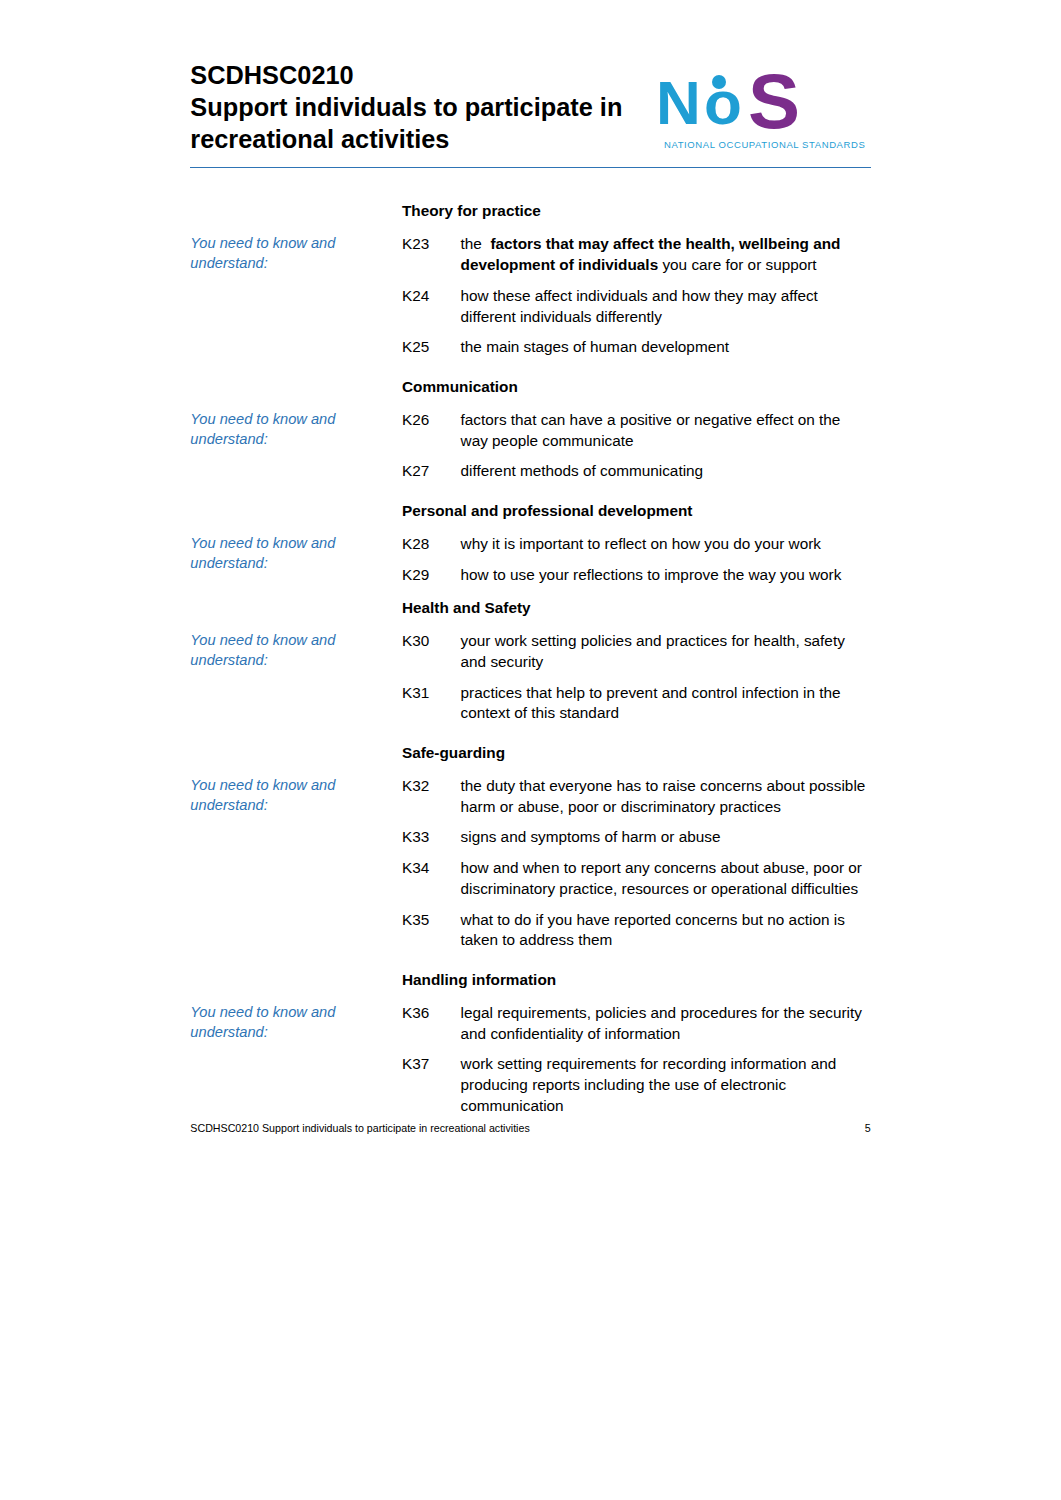SCDHSC0210 Support individuals to participate in recreational activities
N o S NATIONAL OCCUPATIONAL STANDARDS
Theory for practice
You need to know and understand:
| K23 | the factors that may affect the health, wellbeing and development of individuals you care for or support |
| K24 | how these affect individuals and how they may affect different individuals differently |
| K25 | the main stages of human development |
Communication
You need to know and understand:
| K26 | factors that can have a positive or negative effect on the way people communicate |
| K27 | different methods of communicating |
Personal and professional development
You need to know and understand:
| K28 | why it is important to reflect on how you do your work |
| K29 | how to use your reflections to improve the way you work |
Health and Safety
You need to know and understand:
| K30 | your work setting policies and practices for health, safety and security |
| K31 | practices that help to prevent and control infection in the context of this standard |
Safe-guarding
You need to know and understand:
| K32 | the duty that everyone has to raise concerns about possible harm or abuse, poor or discriminatory practices |
| K33 | signs and symptoms of harm or abuse |
| K34 | how and when to report any concerns about abuse, poor or discriminatory practice, resources or operational difficulties |
| K35 | what to do if you have reported concerns but no action is taken to address them |
Handling information
You need to know and understand:
| K36 | legal requirements, policies and procedures for the security and confidentiality of information |
| K37 | work setting requirements for recording information and producing reports including the use of electronic communication |
SCDHSC0210 Support individuals to participate in recreational activities 5